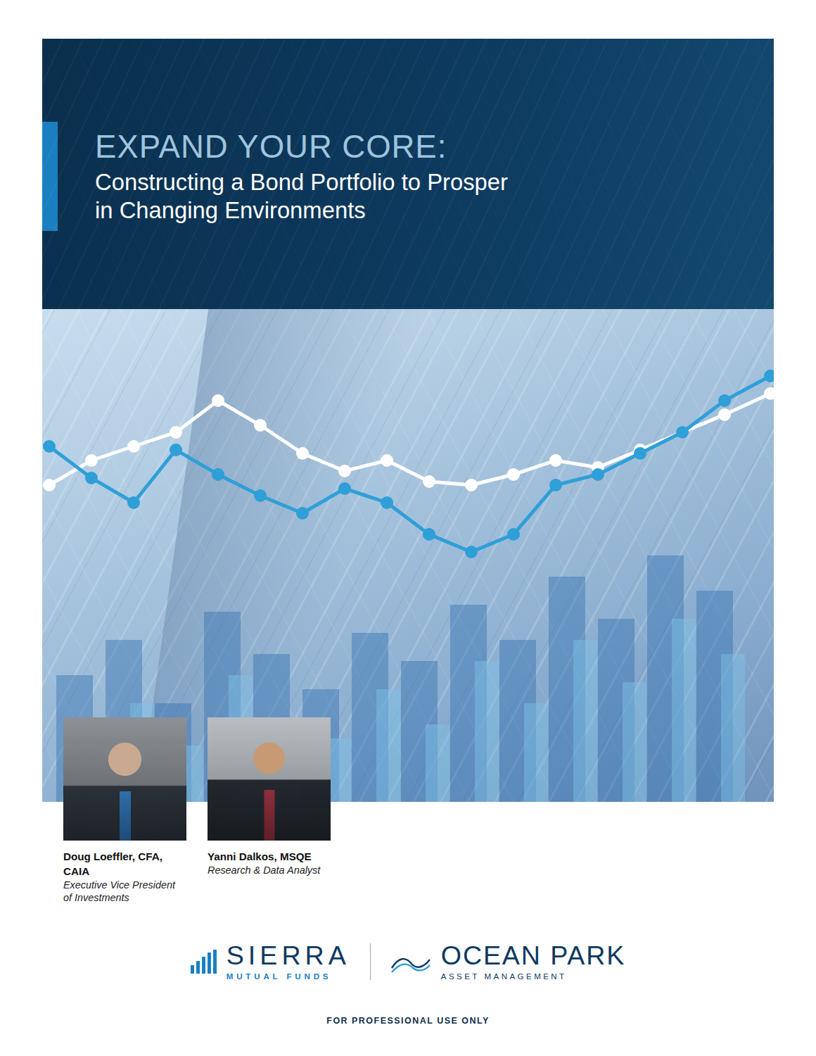Expand Your Core:
Constructing a Bond Portfolio to Prosper
in Changing Environments
Doug Loeffler, CFA, CAIA
Executive Vice President
of Investments
Yanni Dalkos, MSQE
Research & Data Analyst
SIERRA
MUTUAL FUNDS
OCEAN PARK
ASSET MANAGEMENT
FOR PROFESSIONAL USE ONLY